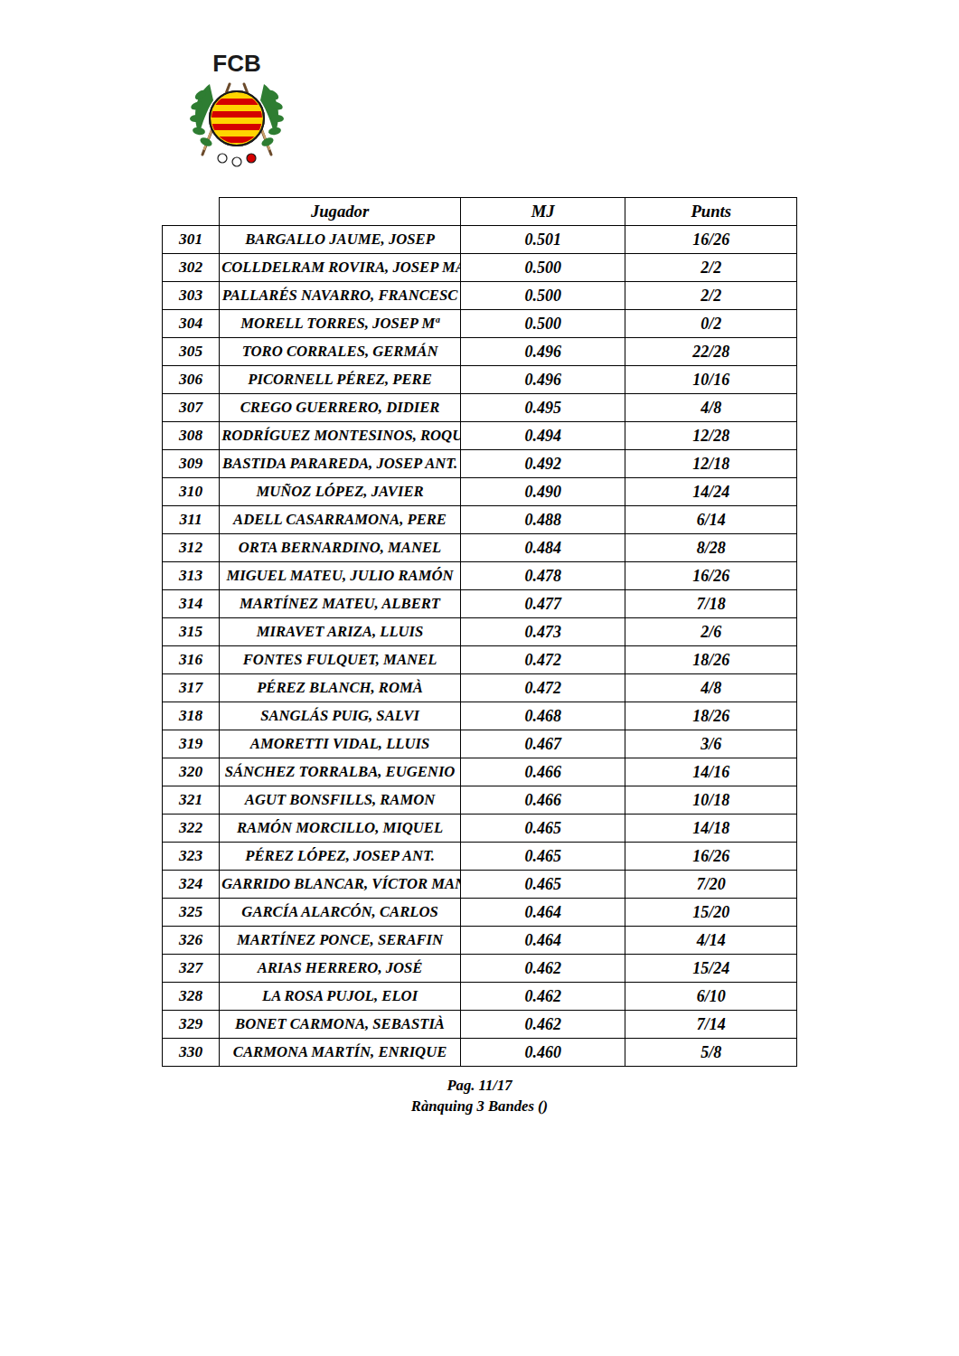FCB
| | Jugador | MJ | Punts |
| --- | --- | --- | --- |
| 301 | BARGALLO JAUME, JOSEP | 0.501 | 16/26 |
| 302 | COLLDELRAM ROVIRA, JOSEP MARIA | 0.500 | 2/2 |
| 303 | PALLARÉS NAVARRO, FRANCESC | 0.500 | 2/2 |
| 304 | MORELL TORRES, JOSEP Mª | 0.500 | 0/2 |
| 305 | TORO CORRALES, GERMÁN | 0.496 | 22/28 |
| 306 | PICORNELL PÉREZ, PERE | 0.496 | 10/16 |
| 307 | CREGO GUERRERO, DIDIER | 0.495 | 4/8 |
| 308 | RODRÍGUEZ MONTESINOS, ROQUE | 0.494 | 12/28 |
| 309 | BASTIDA PARAREDA, JOSEP ANT. | 0.492 | 12/18 |
| 310 | MUÑOZ LÓPEZ, JAVIER | 0.490 | 14/24 |
| 311 | ADELL CASARRAMONA, PERE | 0.488 | 6/14 |
| 312 | ORTA BERNARDINO, MANEL | 0.484 | 8/28 |
| 313 | MIGUEL MATEU, JULIO RAMÓN | 0.478 | 16/26 |
| 314 | MARTÍNEZ MATEU, ALBERT | 0.477 | 7/18 |
| 315 | MIRAVET ARIZA, LLUIS | 0.473 | 2/6 |
| 316 | FONTES FULQUET, MANEL | 0.472 | 18/26 |
| 317 | PÉREZ BLANCH, ROMÀ | 0.472 | 4/8 |
| 318 | SANGLÁS PUIG, SALVI | 0.468 | 18/26 |
| 319 | AMORETTI VIDAL, LLUIS | 0.467 | 3/6 |
| 320 | SÁNCHEZ TORRALBA, EUGENIO | 0.466 | 14/16 |
| 321 | AGUT BONSFILLS, RAMON | 0.466 | 10/18 |
| 322 | RAMÓN MORCILLO, MIQUEL | 0.465 | 14/18 |
| 323 | PÉREZ LÓPEZ, JOSEP ANT. | 0.465 | 16/26 |
| 324 | GARRIDO BLANCAR, VÍCTOR MANUEL | 0.465 | 7/20 |
| 325 | GARCÍA ALARCÓN, CARLOS | 0.464 | 15/20 |
| 326 | MARTÍNEZ PONCE, SERAFIN | 0.464 | 4/14 |
| 327 | ARIAS HERRERO, JOSÉ | 0.462 | 15/24 |
| 328 | LA ROSA PUJOL, ELOI | 0.462 | 6/10 |
| 329 | BONET CARMONA, SEBASTIÀ | 0.462 | 7/14 |
| 330 | CARMONA MARTÍN, ENRIQUE | 0.460 | 5/8 |
Pag. 11/17
Rànquing 3 Bandes ()